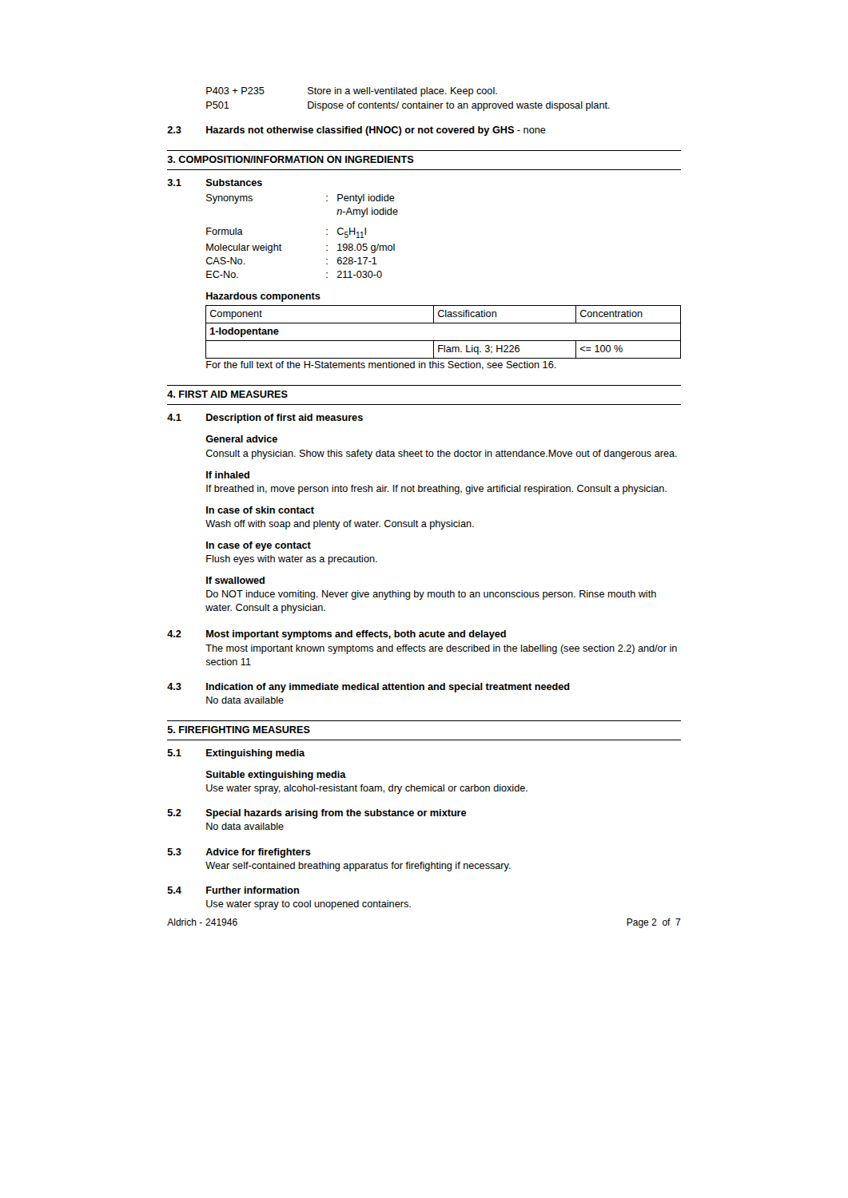P403 + P235
Store in a well-ventilated place. Keep cool.
P501
Dispose of contents/ container to an approved waste disposal plant.
2.3
Hazards not otherwise classified (HNOC) or not covered by GHS - none
3. COMPOSITION/INFORMATION ON INGREDIENTS
3.1
Substances
| Synonyms | : | Pentyl iodide |
| | | n -Amyl iodide |
| Formula | : | C 5 H 11 I |
| Molecular weight | : | 198.05 g/mol |
| CAS-No. | : | 628-17-1 |
| EC-No. | : | 211-030-0 |
Hazardous components
| Component | Classification | Concentration |
| 1-Iodopentane |
| | Flam. Liq. 3; H226 | <= 100 % |
For the full text of the H-Statements mentioned in this Section, see Section 16.
4. FIRST AID MEASURES
4.1
Description of first aid measures
General advice
Consult a physician. Show this safety data sheet to the doctor in attendance.Move out of dangerous area.
If inhaled
If breathed in, move person into fresh air. If not breathing, give artificial respiration. Consult a physician.
In case of skin contact
Wash off with soap and plenty of water. Consult a physician.
In case of eye contact
Flush eyes with water as a precaution.
If swallowed
Do NOT induce vomiting. Never give anything by mouth to an unconscious person. Rinse mouth with water. Consult a physician.
4.2
Most important symptoms and effects, both acute and delayed
The most important known symptoms and effects are described in the labelling (see section 2.2) and/or in section 11
4.3
Indication of any immediate medical attention and special treatment needed
No data available
5. FIREFIGHTING MEASURES
5.1
Extinguishing media
Suitable extinguishing media
Use water spray, alcohol-resistant foam, dry chemical or carbon dioxide.
5.2
Special hazards arising from the substance or mixture
No data available
5.3
Advice for firefighters
Wear self-contained breathing apparatus for firefighting if necessary.
5.4
Further information
Use water spray to cool unopened containers.
Aldrich - 241946
Page 2 of 7